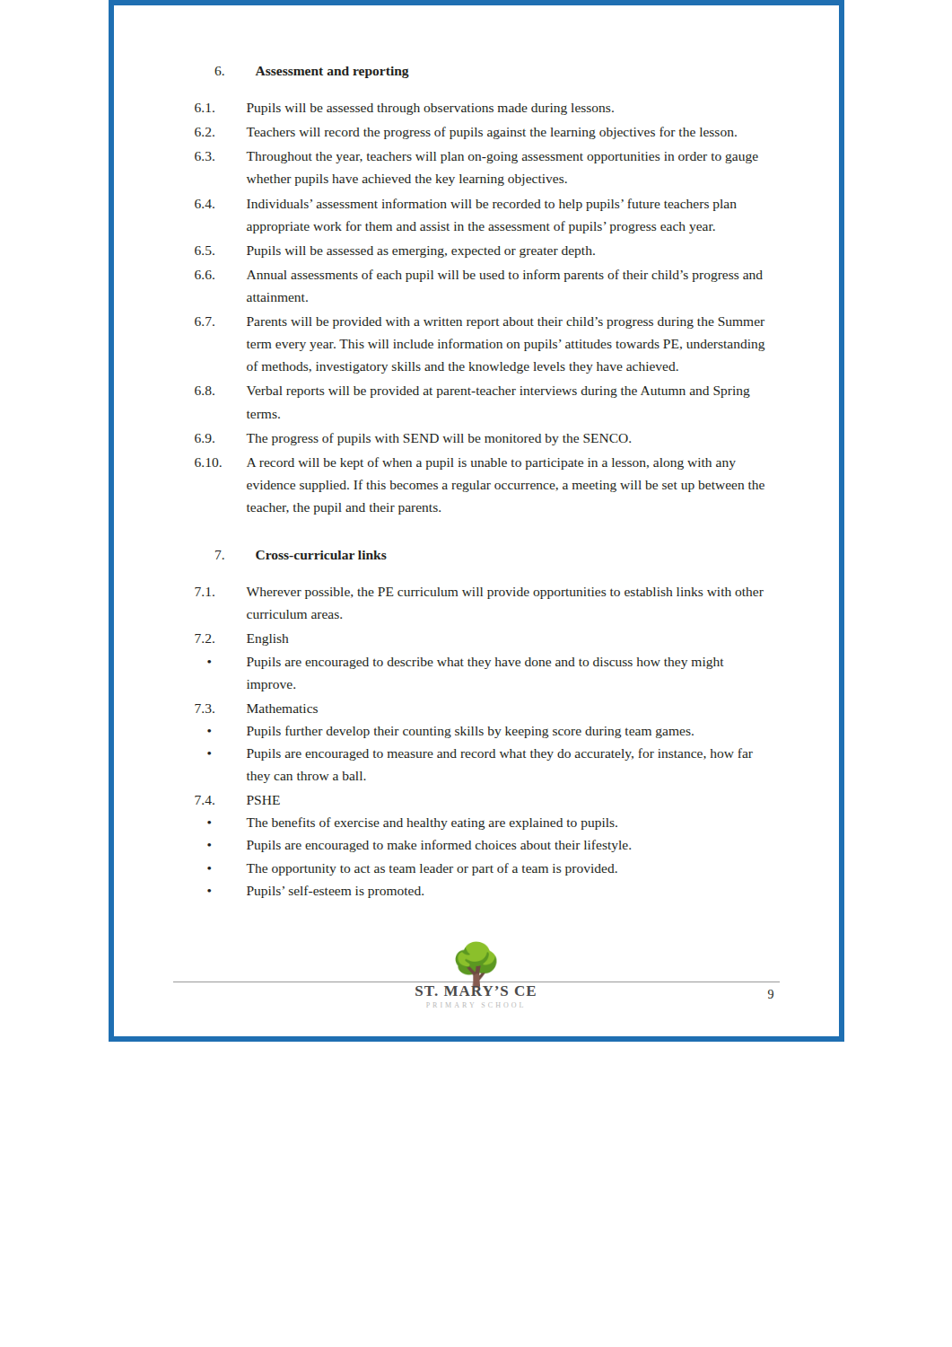6.
Assessment and reporting
6.1. Pupils will be assessed through observations made during lessons.
6.2. Teachers will record the progress of pupils against the learning objectives for the lesson.
6.3. Throughout the year, teachers will plan on-going assessment opportunities in order to gauge whether pupils have achieved the key learning objectives.
6.4. Individuals’ assessment information will be recorded to help pupils’ future teachers plan appropriate work for them and assist in the assessment of pupils’ progress each year.
6.5. Pupils will be assessed as emerging, expected or greater depth.
6.6. Annual assessments of each pupil will be used to inform parents of their child’s progress and attainment.
6.7. Parents will be provided with a written report about their child’s progress during the Summer term every year. This will include information on pupils’ attitudes towards PE, understanding of methods, investigatory skills and the knowledge levels they have achieved.
6.8. Verbal reports will be provided at parent-teacher interviews during the Autumn and Spring terms.
6.9. The progress of pupils with SEND will be monitored by the SENCO.
6.10. A record will be kept of when a pupil is unable to participate in a lesson, along with any evidence supplied. If this becomes a regular occurrence, a meeting will be set up between the teacher, the pupil and their parents.
7.
Cross-curricular links
7.1. Wherever possible, the PE curriculum will provide opportunities to establish links with other curriculum areas.
7.2. English
•Pupils are encouraged to describe what they have done and to discuss how they might improve.
7.3. Mathematics
•Pupils further develop their counting skills by keeping score during team games.
•Pupils are encouraged to measure and record what they do accurately, for instance, how far they can throw a ball.
7.4. PSHE
•The benefits of exercise and healthy eating are explained to pupils.
•Pupils are encouraged to make informed choices about their lifestyle.
•The opportunity to act as team leader or part of a team is provided.
•Pupils’ self-esteem is promoted.
🌳
ST. MARY’S CE
PRIMARY SCHOOL
9